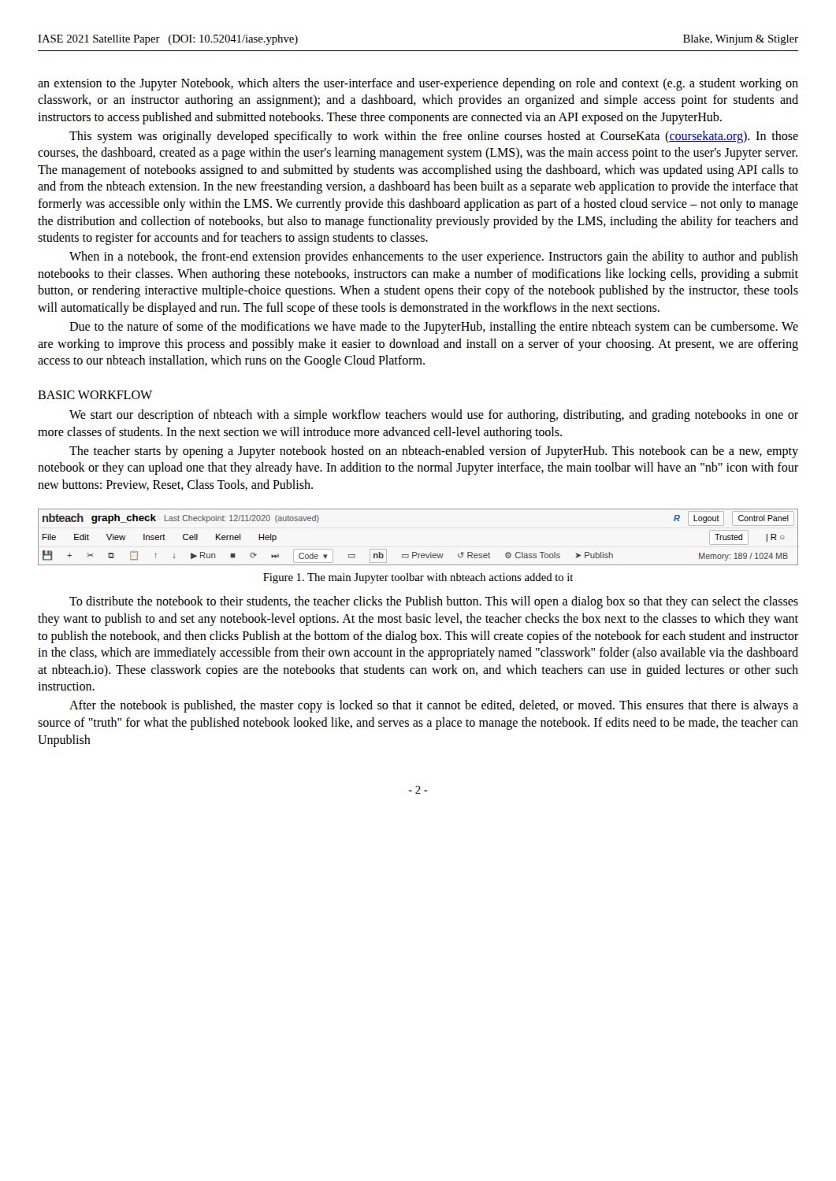IASE 2021 Satellite Paper (DOI: 10.52041/iase.yphve)
Blake, Winjum & Stigler
an extension to the Jupyter Notebook, which alters the user-interface and user-experience depending on role and context (e.g. a student working on classwork, or an instructor authoring an assignment); and a dashboard, which provides an organized and simple access point for students and instructors to access published and submitted notebooks. These three components are connected via an API exposed on the JupyterHub.
This system was originally developed specifically to work within the free online courses hosted at CourseKata (coursekata.org). In those courses, the dashboard, created as a page within the user's learning management system (LMS), was the main access point to the user's Jupyter server. The management of notebooks assigned to and submitted by students was accomplished using the dashboard, which was updated using API calls to and from the nbteach extension. In the new freestanding version, a dashboard has been built as a separate web application to provide the interface that formerly was accessible only within the LMS. We currently provide this dashboard application as part of a hosted cloud service – not only to manage the distribution and collection of notebooks, but also to manage functionality previously provided by the LMS, including the ability for teachers and students to register for accounts and for teachers to assign students to classes.
When in a notebook, the front-end extension provides enhancements to the user experience. Instructors gain the ability to author and publish notebooks to their classes. When authoring these notebooks, instructors can make a number of modifications like locking cells, providing a submit button, or rendering interactive multiple-choice questions. When a student opens their copy of the notebook published by the instructor, these tools will automatically be displayed and run. The full scope of these tools is demonstrated in the workflows in the next sections.
Due to the nature of some of the modifications we have made to the JupyterHub, installing the entire nbteach system can be cumbersome. We are working to improve this process and possibly make it easier to download and install on a server of your choosing. At present, we are offering access to our nbteach installation, which runs on the Google Cloud Platform.
Basic Workflow
We start our description of nbteach with a simple workflow teachers would use for authoring, distributing, and grading notebooks in one or more classes of students. In the next section we will introduce more advanced cell-level authoring tools.
The teacher starts by opening a Jupyter notebook hosted on an nbteach-enabled version of JupyterHub. This notebook can be a new, empty notebook or they can upload one that they already have. In addition to the normal Jupyter interface, the main toolbar will have an "nb" icon with four new buttons: Preview, Reset, Class Tools, and Publish.
nbteach graph_check Last Checkpoint: 12/11/2020 (autosaved) R Logout Control Panel
File Edit View Insert Cell Kernel Help Trusted | R ○
💾+✂⧉📋↑↓ ▶ Run■⟳⏭ Code ▾ ▭ nb ▭ Preview ↺ Reset ⚙ Class Tools ➤ Publish Memory: 189 / 1024 MB
Figure 1. The main Jupyter toolbar with nbteach actions added to it
To distribute the notebook to their students, the teacher clicks the Publish button. This will open a dialog box so that they can select the classes they want to publish to and set any notebook-level options. At the most basic level, the teacher checks the box next to the classes to which they want to publish the notebook, and then clicks Publish at the bottom of the dialog box. This will create copies of the notebook for each student and instructor in the class, which are immediately accessible from their own account in the appropriately named "classwork" folder (also available via the dashboard at nbteach.io). These classwork copies are the notebooks that students can work on, and which teachers can use in guided lectures or other such instruction.
After the notebook is published, the master copy is locked so that it cannot be edited, deleted, or moved. This ensures that there is always a source of "truth" for what the published notebook looked like, and serves as a place to manage the notebook. If edits need to be made, the teacher can Unpublish
- 2 -